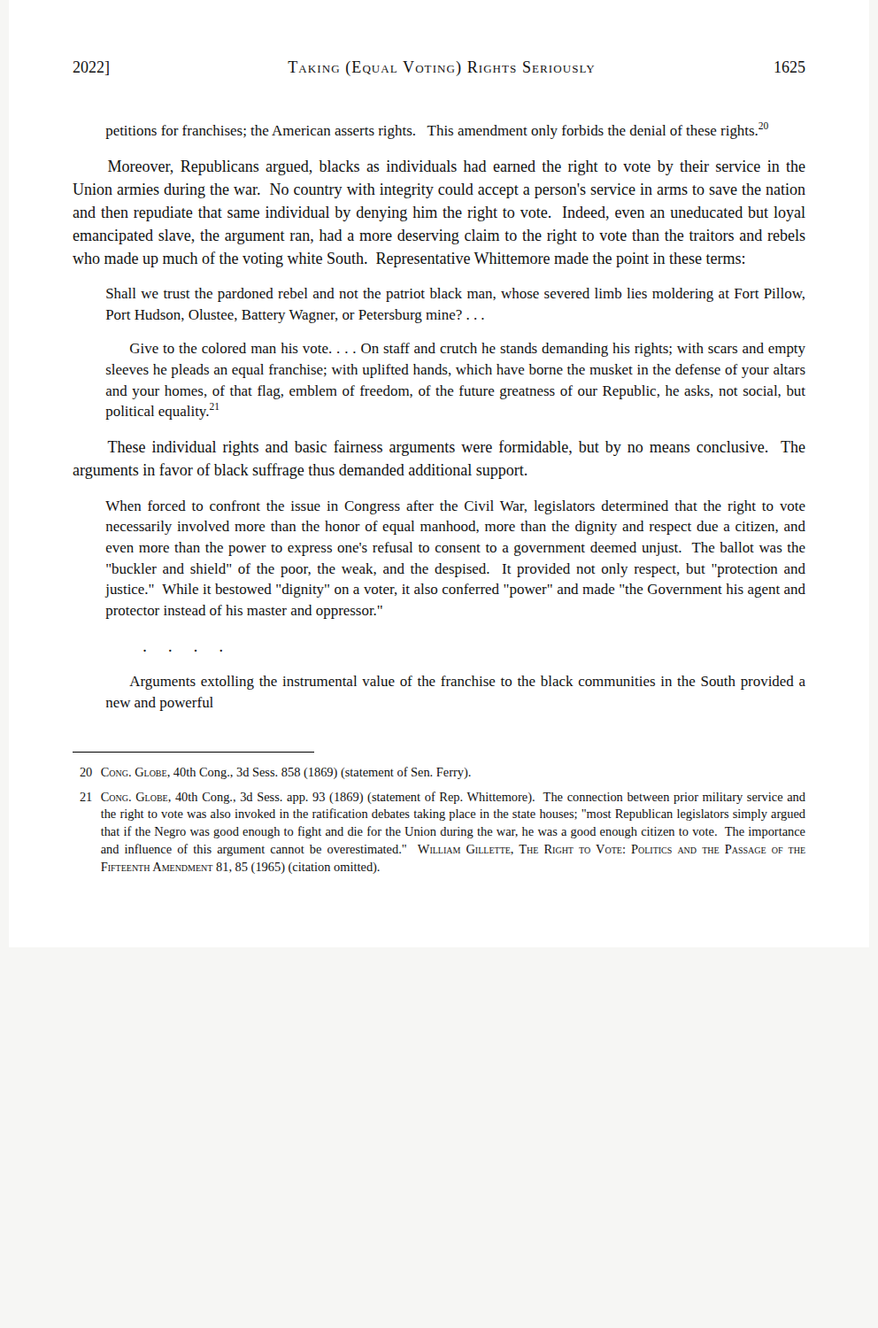2022] Taking (Equal Voting) Rights Seriously 1625
petitions for franchises; the American asserts rights. This amendment only forbids the denial of these rights.20
Moreover, Republicans argued, blacks as individuals had earned the right to vote by their service in the Union armies during the war. No country with integrity could accept a person's service in arms to save the nation and then repudiate that same individual by denying him the right to vote. Indeed, even an uneducated but loyal emancipated slave, the argument ran, had a more deserving claim to the right to vote than the traitors and rebels who made up much of the voting white South. Representative Whittemore made the point in these terms:
Shall we trust the pardoned rebel and not the patriot black man, whose severed limb lies moldering at Fort Pillow, Port Hudson, Olustee, Battery Wagner, or Petersburg mine? . . .
Give to the colored man his vote. . . . On staff and crutch he stands demanding his rights; with scars and empty sleeves he pleads an equal franchise; with uplifted hands, which have borne the musket in the defense of your altars and your homes, of that flag, emblem of freedom, of the future greatness of our Republic, he asks, not social, but political equality.21
These individual rights and basic fairness arguments were formidable, but by no means conclusive. The arguments in favor of black suffrage thus demanded additional support.
When forced to confront the issue in Congress after the Civil War, legislators determined that the right to vote necessarily involved more than the honor of equal manhood, more than the dignity and respect due a citizen, and even more than the power to express one's refusal to consent to a government deemed unjust. The ballot was the "buckler and shield" of the poor, the weak, and the despised. It provided not only respect, but "protection and justice." While it bestowed "dignity" on a voter, it also conferred "power" and made "the Government his agent and protector instead of his master and oppressor."
. . . .
Arguments extolling the instrumental value of the franchise to the black communities in the South provided a new and powerful
20 Cong. Globe, 40th Cong., 3d Sess. 858 (1869) (statement of Sen. Ferry).
21 Cong. Globe, 40th Cong., 3d Sess. app. 93 (1869) (statement of Rep. Whittemore). The connection between prior military service and the right to vote was also invoked in the ratification debates taking place in the state houses; "most Republican legislators simply argued that if the Negro was good enough to fight and die for the Union during the war, he was a good enough citizen to vote. The importance and influence of this argument cannot be overestimated." William Gillette, The Right to Vote: Politics and the Passage of the Fifteenth Amendment 81, 85 (1965) (citation omitted).